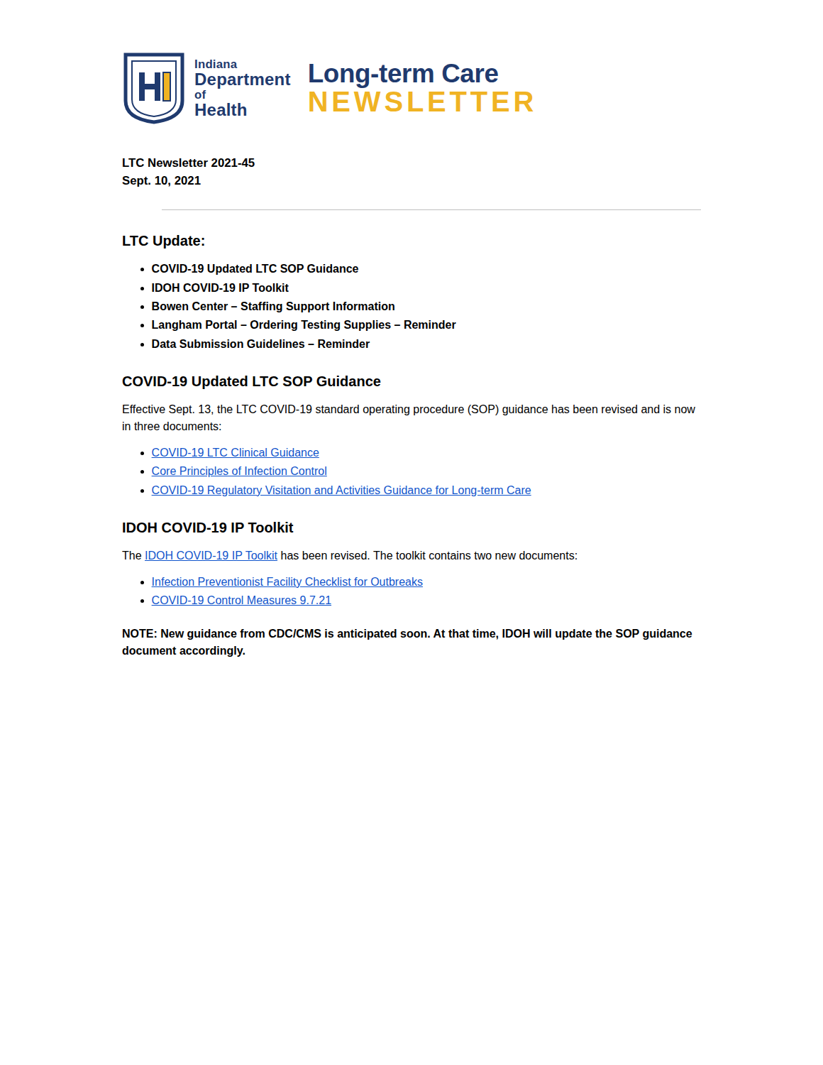Indiana Department of Health
Long-term Care NEWSLETTER
LTC Newsletter 2021-45 Sept. 10, 2021
LTC Update:
COVID-19 Updated LTC SOP Guidance
IDOH COVID-19 IP Toolkit
Bowen Center – Staffing Support Information
Langham Portal – Ordering Testing Supplies – Reminder
Data Submission Guidelines – Reminder
COVID-19 Updated LTC SOP Guidance
Effective Sept. 13, the LTC COVID-19 standard operating procedure (SOP) guidance has been revised and is now in three documents:
COVID-19 LTC Clinical Guidance
Core Principles of Infection Control
COVID-19 Regulatory Visitation and Activities Guidance for Long-term Care
IDOH COVID-19 IP Toolkit
The IDOH COVID-19 IP Toolkit has been revised. The toolkit contains two new documents:
Infection Preventionist Facility Checklist for Outbreaks
COVID-19 Control Measures 9.7.21
NOTE: New guidance from CDC/CMS is anticipated soon. At that time, IDOH will update the SOP guidance document accordingly.